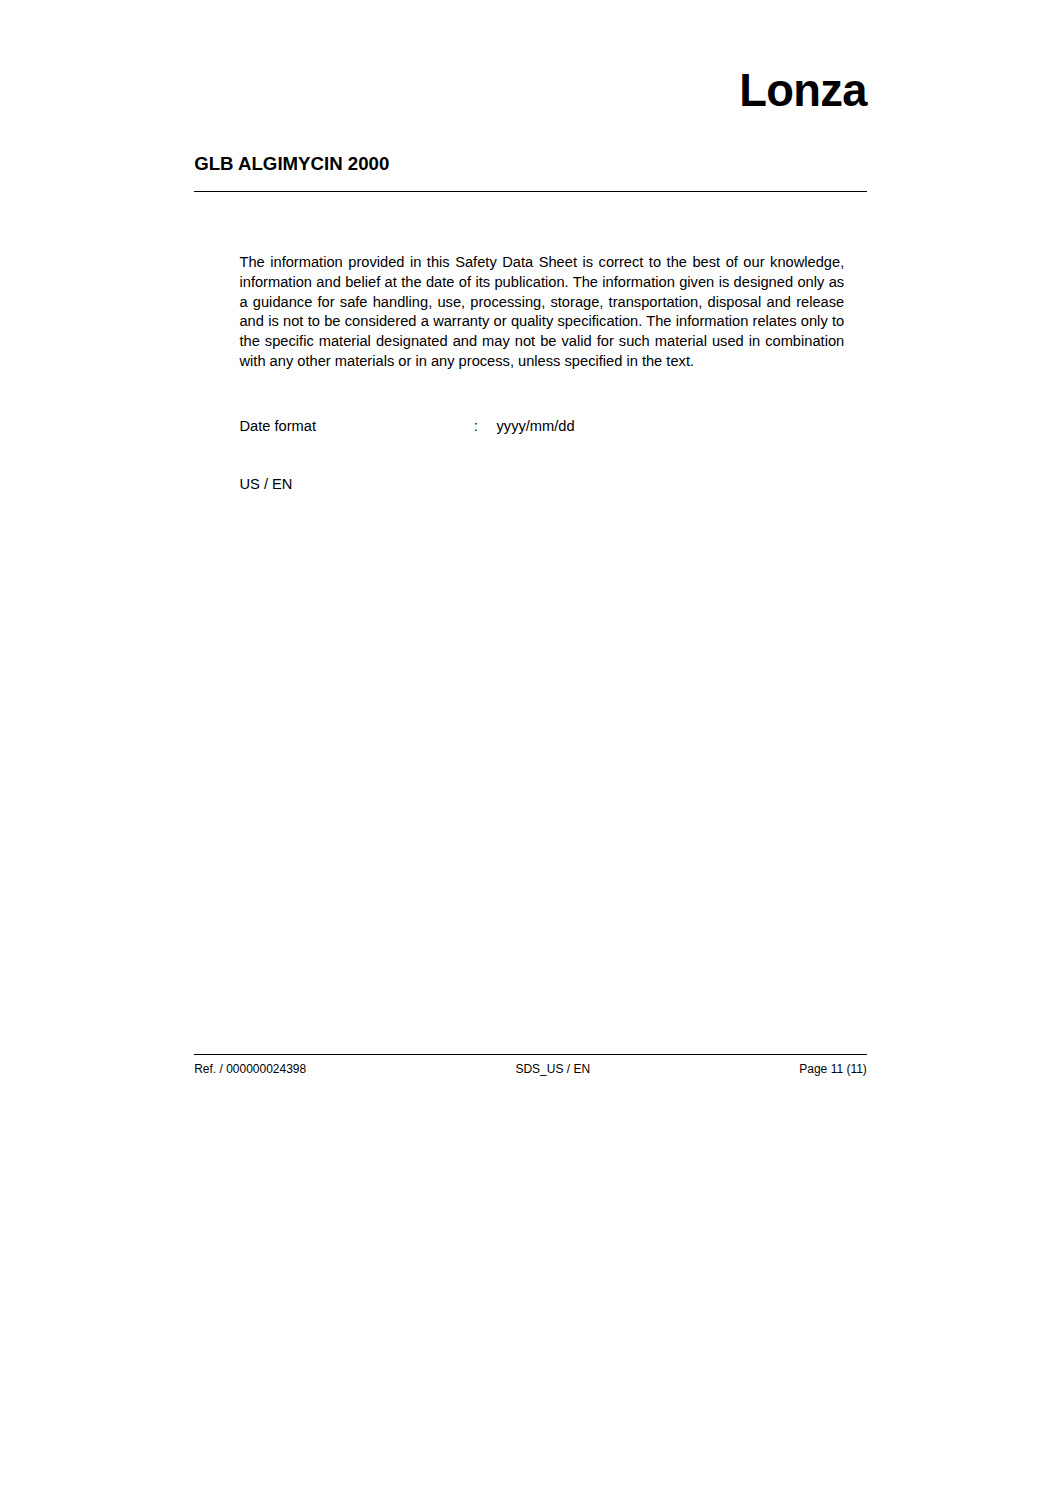Lonza
GLB ALGIMYCIN 2000
The information provided in this Safety Data Sheet is correct to the best of our knowledge, information and belief at the date of its publication. The information given is designed only as a guidance for safe handling, use, processing, storage, transportation, disposal and release and is not to be considered a warranty or quality specification. The information relates only to the specific material designated and may not be valid for such material used in combination with any other materials or in any process, unless specified in the text.
Date format
:
yyyy/mm/dd
US / EN
Ref. / 000000024398
SDS_US / EN
Page 11 (11)